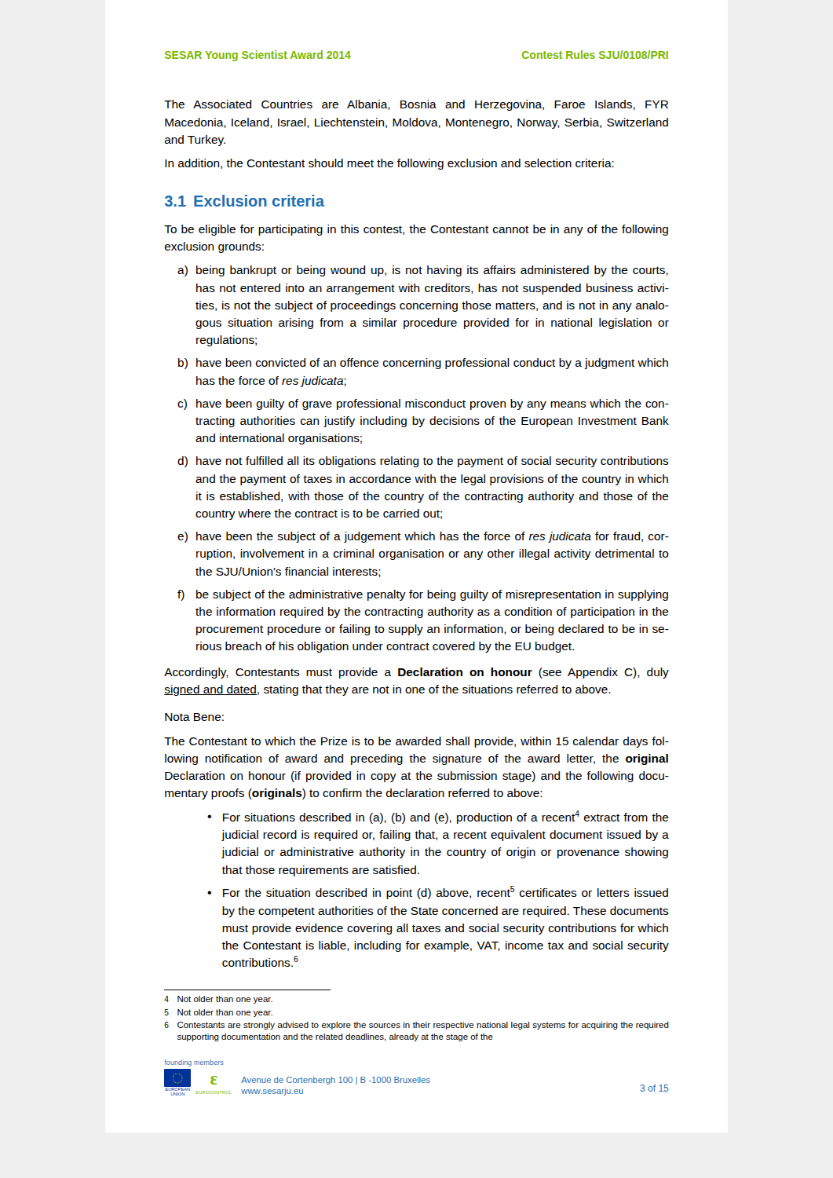SESAR Young Scientist Award 2014
Contest Rules SJU/0108/PRI
The Associated Countries are Albania, Bosnia and Herzegovina, Faroe Islands, FYR Macedonia, Iceland, Israel, Liechtenstein, Moldova, Montenegro, Norway, Serbia, Switzerland and Turkey.
In addition, the Contestant should meet the following exclusion and selection criteria:
3.1 Exclusion criteria
To be eligible for participating in this contest, the Contestant cannot be in any of the following exclusion grounds:
being bankrupt or being wound up, is not having its affairs administered by the courts, has not entered into an arrangement with creditors, has not suspended business activities, is not the subject of proceedings concerning those matters, and is not in any analogous situation arising from a similar procedure provided for in national legislation or regulations;
have been convicted of an offence concerning professional conduct by a judgment which has the force of res judicata;
have been guilty of grave professional misconduct proven by any means which the contracting authorities can justify including by decisions of the European Investment Bank and international organisations;
have not fulfilled all its obligations relating to the payment of social security contributions and the payment of taxes in accordance with the legal provisions of the country in which it is established, with those of the country of the contracting authority and those of the country where the contract is to be carried out;
have been the subject of a judgement which has the force of res judicata for fraud, corruption, involvement in a criminal organisation or any other illegal activity detrimental to the SJU/Union's financial interests;
be subject of the administrative penalty for being guilty of misrepresentation in supplying the information required by the contracting authority as a condition of participation in the procurement procedure or failing to supply an information, or being declared to be in serious breach of his obligation under contract covered by the EU budget.
Accordingly, Contestants must provide a Declaration on honour (see Appendix C), duly signed and dated, stating that they are not in one of the situations referred to above.
Nota Bene:
The Contestant to which the Prize is to be awarded shall provide, within 15 calendar days following notification of award and preceding the signature of the award letter, the original Declaration on honour (if provided in copy at the submission stage) and the following documentary proofs (originals) to confirm the declaration referred to above:
For situations described in (a), (b) and (e), production of a recent4 extract from the judicial record is required or, failing that, a recent equivalent document issued by a judicial or administrative authority in the country of origin or provenance showing that those requirements are satisfied.
For the situation described in point (d) above, recent5 certificates or letters issued by the competent authorities of the State concerned are required. These documents must provide evidence covering all taxes and social security contributions for which the Contestant is liable, including for example, VAT, income tax and social security contributions.6
4
Not older than one year.
5
Not older than one year.
6
Contestants are strongly advised to explore the sources in their respective national legal systems for acquiring the required supporting documentation and the related deadlines, already at the stage of the
founding members
EUROPEAN UNION
ε
EUROCONTROL
Avenue de Cortenbergh 100 | B -1000 Bruxelles
www.sesarju.eu
3 of 15